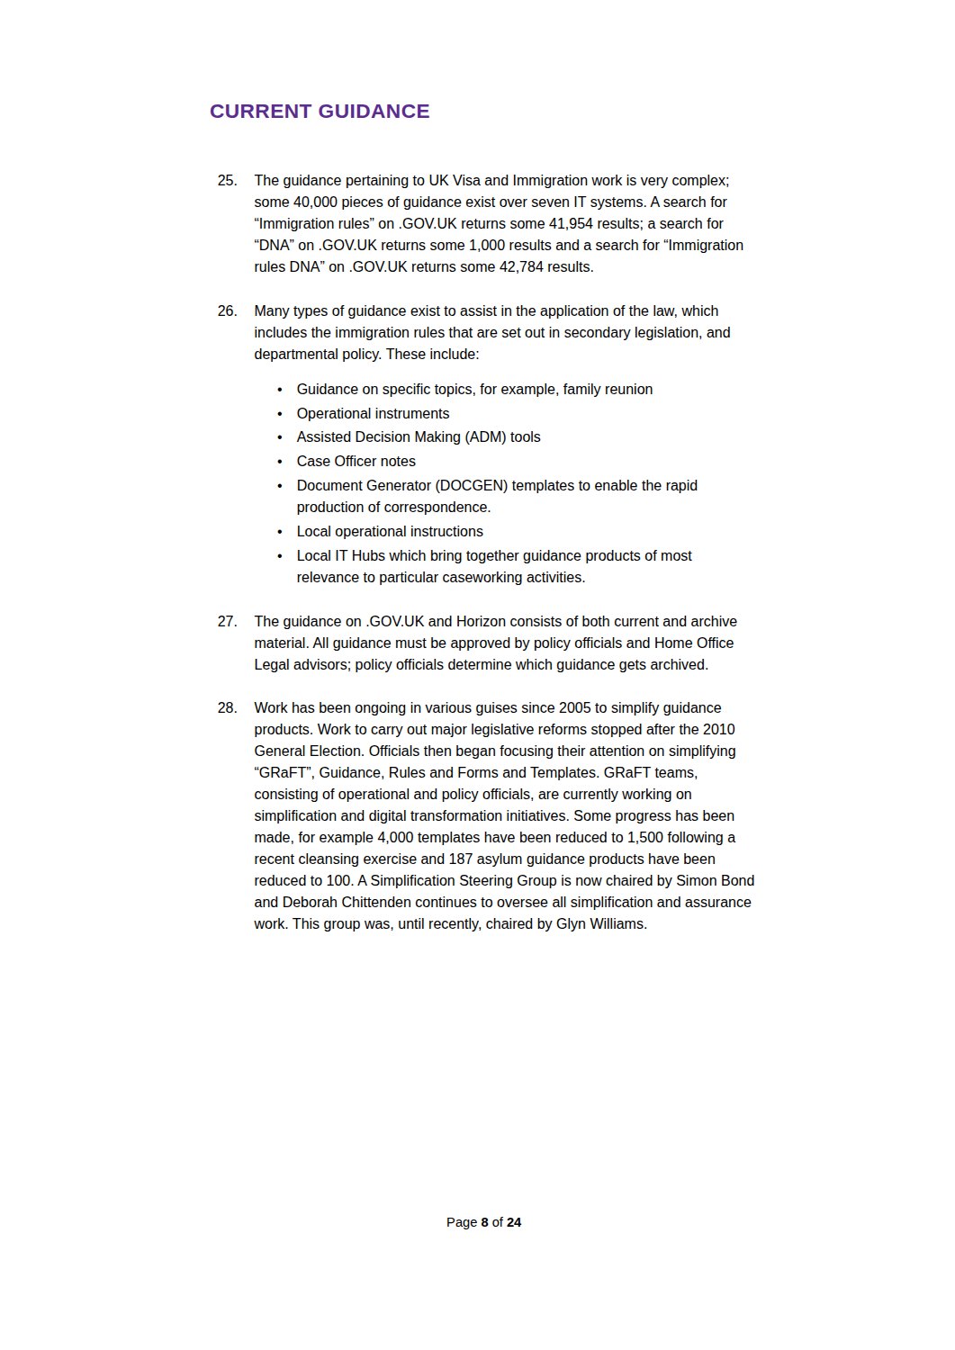CURRENT GUIDANCE
The guidance pertaining to UK Visa and Immigration work is very complex; some 40,000 pieces of guidance exist over seven IT systems. A search for “Immigration rules” on .GOV.UK returns some 41,954 results; a search for “DNA” on .GOV.UK returns some 1,000 results and a search for “Immigration rules DNA” on .GOV.UK returns some 42,784 results.
Many types of guidance exist to assist in the application of the law, which includes the immigration rules that are set out in secondary legislation, and departmental policy. These include:
Guidance on specific topics, for example, family reunion
Operational instruments
Assisted Decision Making (ADM) tools
Case Officer notes
Document Generator (DOCGEN) templates to enable the rapid production of correspondence.
Local operational instructions
Local IT Hubs which bring together guidance products of most relevance to particular caseworking activities.
The guidance on .GOV.UK and Horizon consists of both current and archive material. All guidance must be approved by policy officials and Home Office Legal advisors; policy officials determine which guidance gets archived.
Work has been ongoing in various guises since 2005 to simplify guidance products. Work to carry out major legislative reforms stopped after the 2010 General Election. Officials then began focusing their attention on simplifying “GRaFT”, Guidance, Rules and Forms and Templates. GRaFT teams, consisting of operational and policy officials, are currently working on simplification and digital transformation initiatives. Some progress has been made, for example 4,000 templates have been reduced to 1,500 following a recent cleansing exercise and 187 asylum guidance products have been reduced to 100. A Simplification Steering Group is now chaired by Simon Bond and Deborah Chittenden continues to oversee all simplification and assurance work. This group was, until recently, chaired by Glyn Williams.
Page 8 of 24